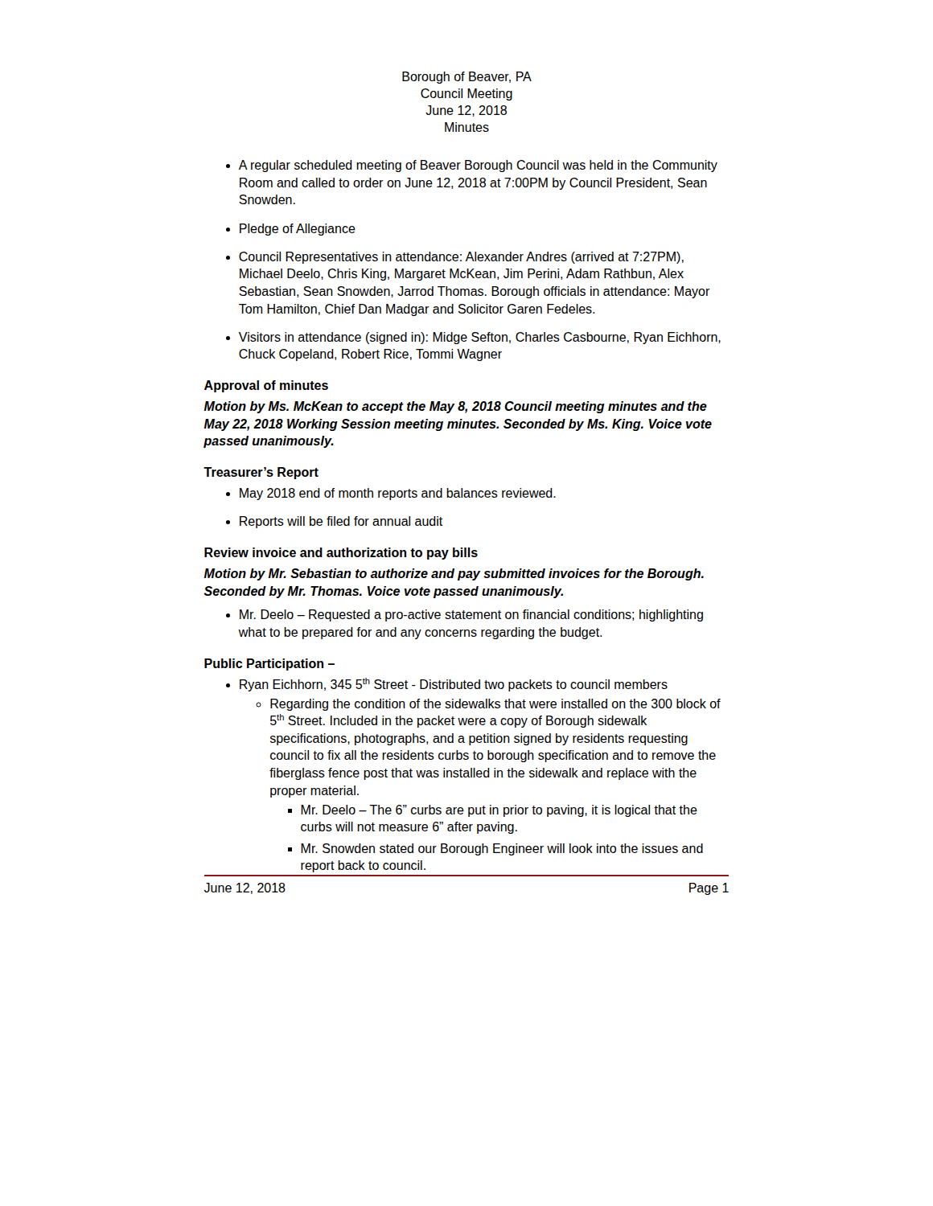Borough of Beaver, PA
Council Meeting
June 12, 2018
Minutes
A regular scheduled meeting of Beaver Borough Council was held in the Community Room and called to order on June 12, 2018 at 7:00PM by Council President, Sean Snowden.
Pledge of Allegiance
Council Representatives in attendance: Alexander Andres (arrived at 7:27PM), Michael Deelo, Chris King, Margaret McKean, Jim Perini, Adam Rathbun, Alex Sebastian, Sean Snowden, Jarrod Thomas. Borough officials in attendance: Mayor Tom Hamilton, Chief Dan Madgar and Solicitor Garen Fedeles.
Visitors in attendance (signed in): Midge Sefton, Charles Casbourne, Ryan Eichhorn, Chuck Copeland, Robert Rice, Tommi Wagner
Approval of minutes
Motion by Ms. McKean to accept the May 8, 2018 Council meeting minutes and the May 22, 2018 Working Session meeting minutes. Seconded by Ms. King. Voice vote passed unanimously.
Treasurer’s Report
May 2018 end of month reports and balances reviewed.
Reports will be filed for annual audit
Review invoice and authorization to pay bills
Motion by Mr. Sebastian to authorize and pay submitted invoices for the Borough. Seconded by Mr. Thomas. Voice vote passed unanimously.
Mr. Deelo – Requested a pro-active statement on financial conditions; highlighting what to be prepared for and any concerns regarding the budget.
Public Participation –
Ryan Eichhorn, 345 5th Street - Distributed two packets to council members
Regarding the condition of the sidewalks that were installed on the 300 block of 5th Street. Included in the packet were a copy of Borough sidewalk specifications, photographs, and a petition signed by residents requesting council to fix all the residents curbs to borough specification and to remove the fiberglass fence post that was installed in the sidewalk and replace with the proper material.
Mr. Deelo – The 6” curbs are put in prior to paving, it is logical that the curbs will not measure 6” after paving.
Mr. Snowden stated our Borough Engineer will look into the issues and report back to council.
June 12, 2018 Page 1